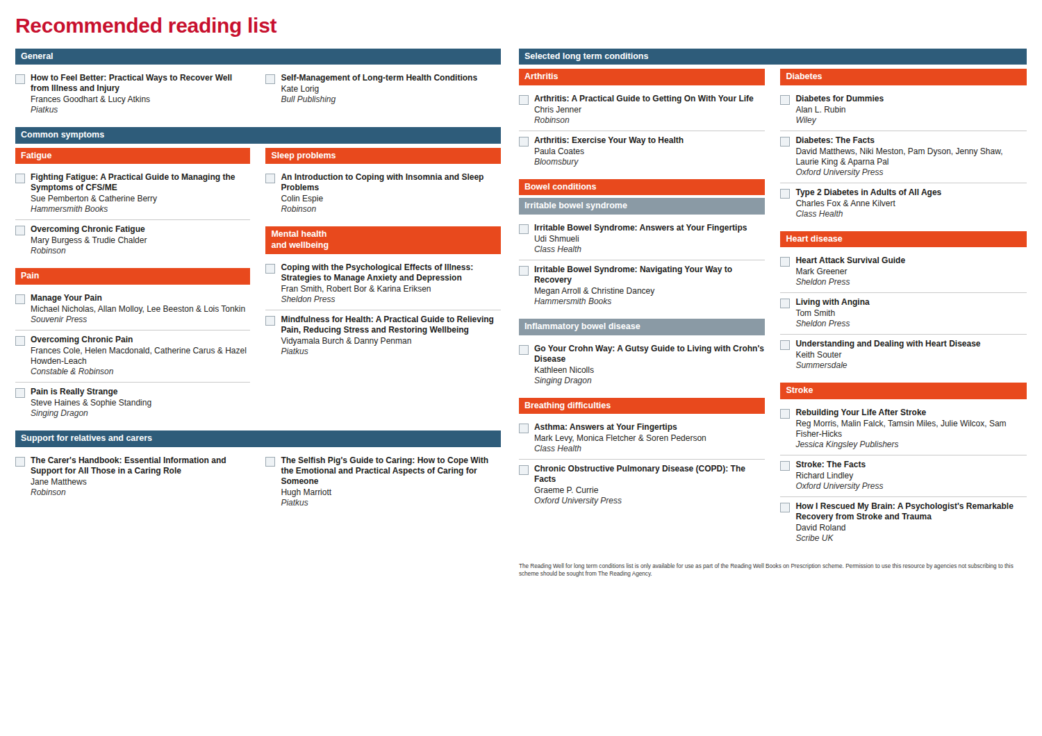Recommended reading list
General
How to Feel Better: Practical Ways to Recover Well from Illness and Injury Frances Goodhart & Lucy Atkins Piatkus
Self-Management of Long-term Health Conditions Kate Lorig Bull Publishing
Common symptoms
Fatigue
Fighting Fatigue: A Practical Guide to Managing the Symptoms of CFS/ME Sue Pemberton & Catherine Berry Hammersmith Books
Overcoming Chronic Fatigue Mary Burgess & Trudie Chalder Robinson
Pain
Manage Your Pain Michael Nicholas, Allan Molloy, Lee Beeston & Lois Tonkin Souvenir Press
Overcoming Chronic Pain Frances Cole, Helen Macdonald, Catherine Carus & Hazel Howden-Leach Constable & Robinson
Pain is Really Strange Steve Haines & Sophie Standing Singing Dragon
Sleep problems
An Introduction to Coping with Insomnia and Sleep Problems Colin Espie Robinson
Mental health
and wellbeing
Coping with the Psychological Effects of Illness: Strategies to Manage Anxiety and Depression Fran Smith, Robert Bor & Karina Eriksen Sheldon Press
Mindfulness for Health: A Practical Guide to Relieving Pain, Reducing Stress and Restoring Wellbeing Vidyamala Burch & Danny Penman Piatkus
Support for relatives and carers
The Carer's Handbook: Essential Information and Support for All Those in a Caring Role Jane Matthews Robinson
The Selfish Pig's Guide to Caring: How to Cope With the Emotional and Practical Aspects of Caring for Someone Hugh Marriott Piatkus
Selected long term conditions
Arthritis
Arthritis: A Practical Guide to Getting On With Your Life Chris Jenner Robinson
Arthritis: Exercise Your Way to Health Paula Coates Bloomsbury
Bowel conditions
Irritable bowel syndrome
Irritable Bowel Syndrome: Answers at Your Fingertips Udi Shmueli Class Health
Irritable Bowel Syndrome: Navigating Your Way to Recovery Megan Arroll & Christine Dancey Hammersmith Books
Inflammatory bowel disease
Go Your Crohn Way: A Gutsy Guide to Living with Crohn's Disease Kathleen Nicolls Singing Dragon
Breathing difficulties
Asthma: Answers at Your Fingertips Mark Levy, Monica Fletcher & Soren Pederson Class Health
Chronic Obstructive Pulmonary Disease (COPD): The Facts Graeme P. Currie Oxford University Press
Diabetes
Diabetes for Dummies Alan L. Rubin Wiley
Diabetes: The Facts David Matthews, Niki Meston, Pam Dyson, Jenny Shaw, Laurie King & Aparna Pal Oxford University Press
Type 2 Diabetes in Adults of All Ages Charles Fox & Anne Kilvert Class Health
Heart disease
Heart Attack Survival Guide Mark Greener Sheldon Press
Living with Angina Tom Smith Sheldon Press
Understanding and Dealing with Heart Disease Keith Souter Summersdale
Stroke
Rebuilding Your Life After Stroke Reg Morris, Malin Falck, Tamsin Miles, Julie Wilcox, Sam Fisher-Hicks Jessica Kingsley Publishers
Stroke: The Facts Richard Lindley Oxford University Press
How I Rescued My Brain: A Psychologist's Remarkable Recovery from Stroke and Trauma David Roland Scribe UK
The Reading Well for long term conditions list is only available for use as part of the Reading Well Books on Prescription scheme. Permission to use this resource by agencies not subscribing to this scheme should be sought from The Reading Agency.